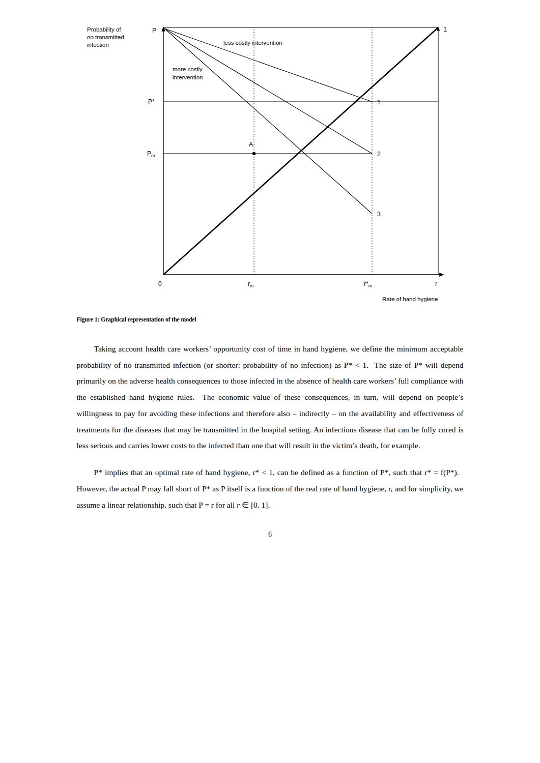Probability of no transmitted infection P less costly intervention more costly intervention 1 2 3 1 P* Pm A 0 rm r*m r Rate of hand hygiene
Figure 1: Graphical representation of the model
Taking account health care workers’ opportunity cost of time in hand hygiene, we define the minimum acceptable probability of no transmitted infection (or shorter: probability of no infection) as P* < 1. The size of P* will depend primarily on the adverse health consequences to those infected in the absence of health care workers’ full compliance with the established hand hygiene rules. The economic value of these consequences, in turn, will depend on people’s willingness to pay for avoiding these infections and therefore also – indirectly – on the availability and effectiveness of treatments for the diseases that may be transmitted in the hospital setting. An infectious disease that can be fully cured is less serious and carries lower costs to the infected than one that will result in the victim’s death, for example.
P* implies that an optimal rate of hand hygiene, r* < 1, can be defined as a function of P*, such that r* = f(P*). However, the actual P may fall short of P* as P itself is a function of the real rate of hand hygiene, r, and for simplicity, we assume a linear relationship, such that P = r for all r ∈ [0, 1].
6